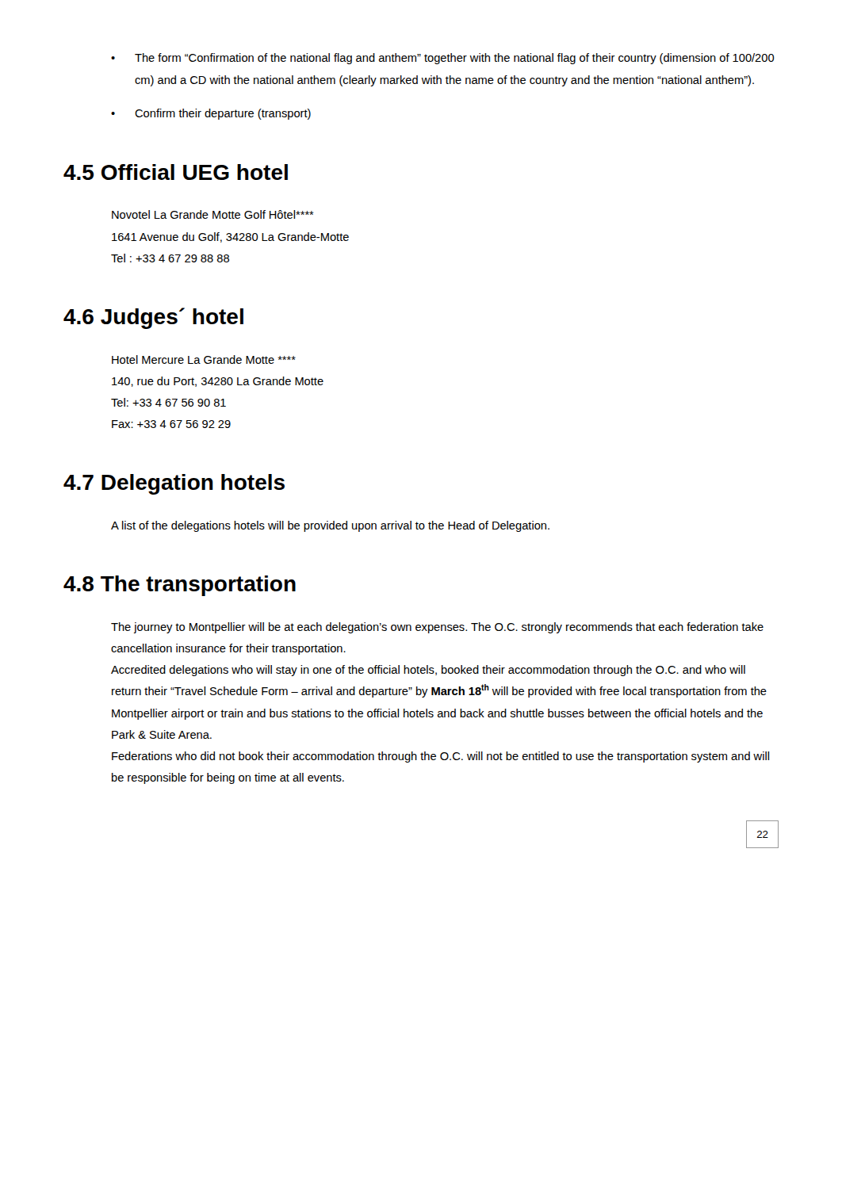The form “Confirmation of the national flag and anthem” together with the national flag of their country (dimension of 100/200 cm) and a CD with the national anthem (clearly marked with the name of the country and the mention “national anthem”).
Confirm their departure (transport)
4.5 Official UEG hotel
Novotel La Grande Motte Golf Hôtel****
1641 Avenue du Golf, 34280 La Grande-Motte
Tel : +33 4 67 29 88 88
4.6 Judges´ hotel
Hotel Mercure La Grande Motte ****
140, rue du Port, 34280 La Grande Motte
Tel: +33 4 67 56 90 81
Fax: +33 4 67 56 92 29
4.7 Delegation hotels
A list of the delegations hotels will be provided upon arrival to the Head of Delegation.
4.8 The transportation
The journey to Montpellier will be at each delegation’s own expenses. The O.C. strongly recommends that each federation take cancellation insurance for their transportation.
Accredited delegations who will stay in one of the official hotels, booked their accommodation through the O.C. and who will return their “Travel Schedule Form – arrival and departure” by March 18th will be provided with free local transportation from the Montpellier airport or train and bus stations to the official hotels and back and shuttle busses between the official hotels and the Park & Suite Arena.
Federations who did not book their accommodation through the O.C. will not be entitled to use the transportation system and will be responsible for being on time at all events.
22